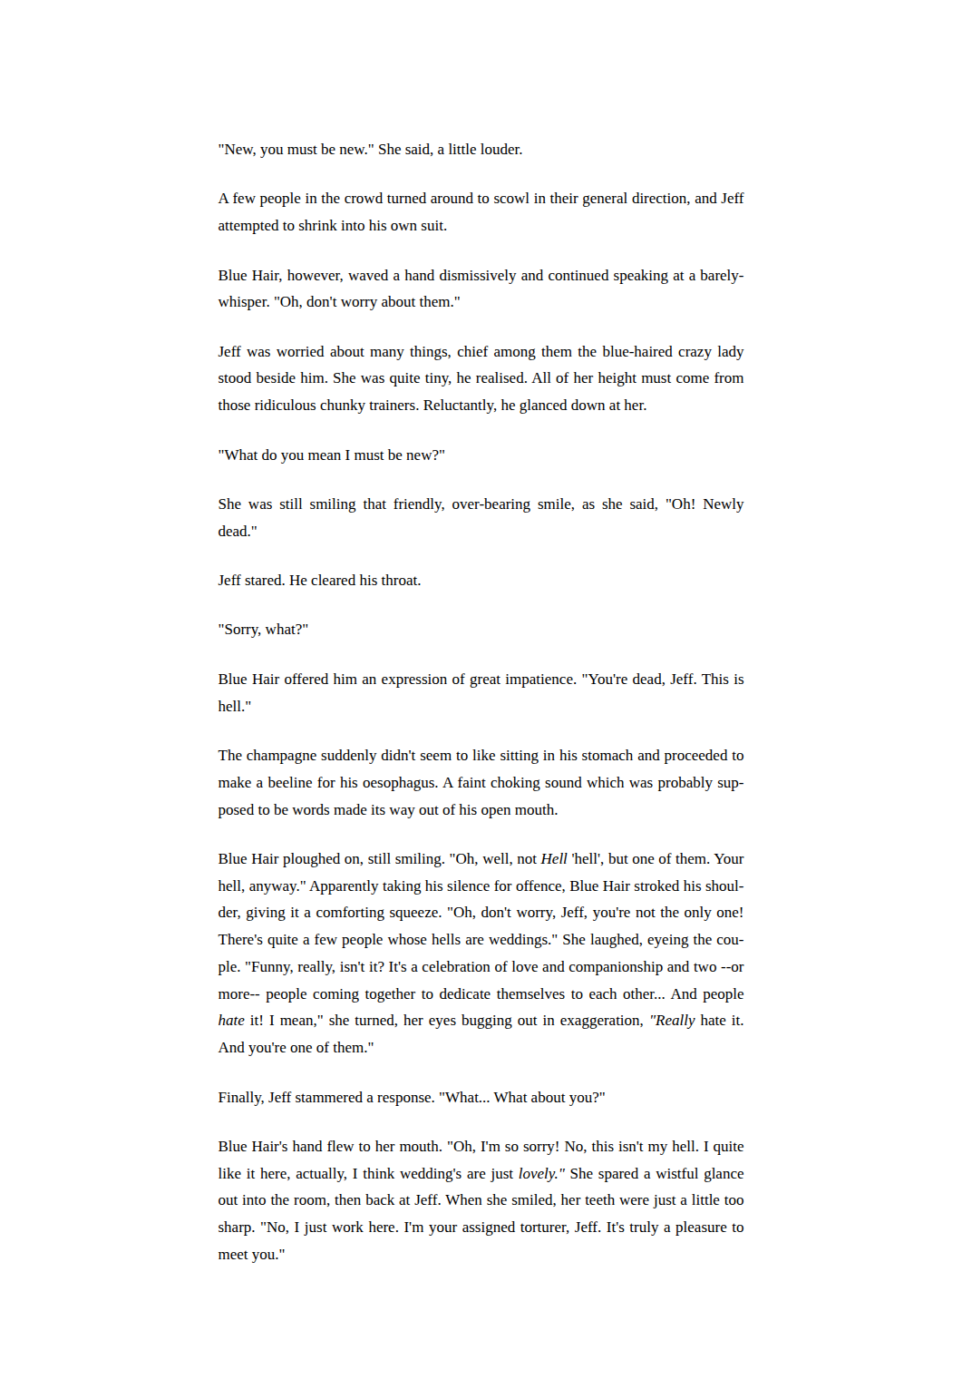"New, you must be new." She said, a little louder.
A few people in the crowd turned around to scowl in their general direction, and Jeff attempted to shrink into his own suit.
Blue Hair, however, waved a hand dismissively and continued speaking at a barely-whisper. "Oh, don't worry about them."
Jeff was worried about many things, chief among them the blue-haired crazy lady stood beside him. She was quite tiny, he realised. All of her height must come from those ridiculous chunky trainers. Reluctantly, he glanced down at her.
"What do you mean I must be new?"
She was still smiling that friendly, over-bearing smile, as she said, "Oh! Newly dead."
Jeff stared. He cleared his throat.
"Sorry, what?"
Blue Hair offered him an expression of great impatience. "You're dead, Jeff. This is hell."
The champagne suddenly didn't seem to like sitting in his stomach and proceeded to make a beeline for his oesophagus. A faint choking sound which was probably supposed to be words made its way out of his open mouth.
Blue Hair ploughed on, still smiling. "Oh, well, not Hell 'hell', but one of them. Your hell, anyway." Apparently taking his silence for offence, Blue Hair stroked his shoulder, giving it a comforting squeeze. "Oh, don't worry, Jeff, you're not the only one! There's quite a few people whose hells are weddings." She laughed, eyeing the couple. "Funny, really, isn't it? It's a celebration of love and companionship and two --or more-- people coming together to dedicate themselves to each other... And people hate it! I mean," she turned, her eyes bugging out in exaggeration, "Really hate it. And you're one of them."
Finally, Jeff stammered a response. "What... What about you?"
Blue Hair's hand flew to her mouth. "Oh, I'm so sorry! No, this isn't my hell. I quite like it here, actually, I think wedding's are just lovely." She spared a wistful glance out into the room, then back at Jeff. When she smiled, her teeth were just a little too sharp. "No, I just work here. I'm your assigned torturer, Jeff. It's truly a pleasure to meet you."